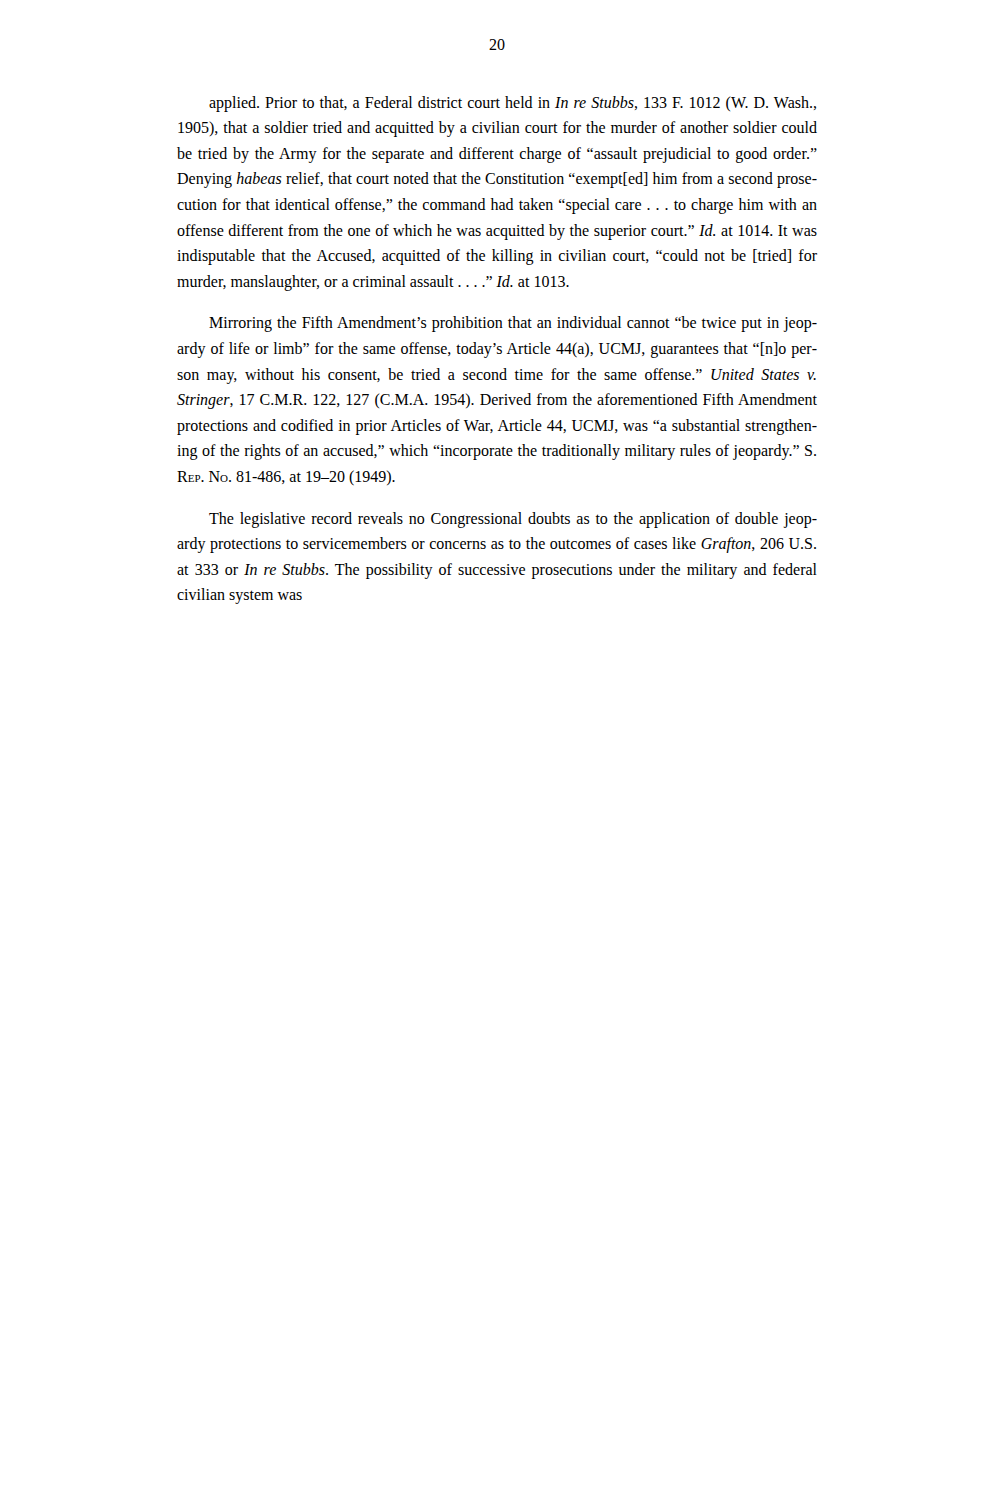20
applied. Prior to that, a Federal district court held in In re Stubbs, 133 F. 1012 (W. D. Wash., 1905), that a soldier tried and acquitted by a civilian court for the murder of another soldier could be tried by the Army for the separate and different charge of “assault prejudicial to good order.” Denying habeas relief, that court noted that the Constitution “exempt[ed] him from a second prosecution for that identical offense,” the command had taken “special care . . . to charge him with an offense different from the one of which he was acquitted by the superior court.” Id. at 1014. It was indisputable that the Accused, acquitted of the killing in civilian court, “could not be [tried] for murder, manslaughter, or a criminal assault . . . .” Id. at 1013.
Mirroring the Fifth Amendment’s prohibition that an individual cannot “be twice put in jeopardy of life or limb” for the same offense, today’s Article 44(a), UCMJ, guarantees that “[n]o person may, without his consent, be tried a second time for the same offense.” United States v. Stringer, 17 C.M.R. 122, 127 (C.M.A. 1954). Derived from the aforementioned Fifth Amendment protections and codified in prior Articles of War, Article 44, UCMJ, was “a substantial strengthening of the rights of an accused,” which “incorporate the traditionally military rules of jeopardy.” S. Rep. No. 81-486, at 19–20 (1949).
The legislative record reveals no Congressional doubts as to the application of double jeopardy protections to servicemembers or concerns as to the outcomes of cases like Grafton, 206 U.S. at 333 or In re Stubbs. The possibility of successive prosecutions under the military and federal civilian system was